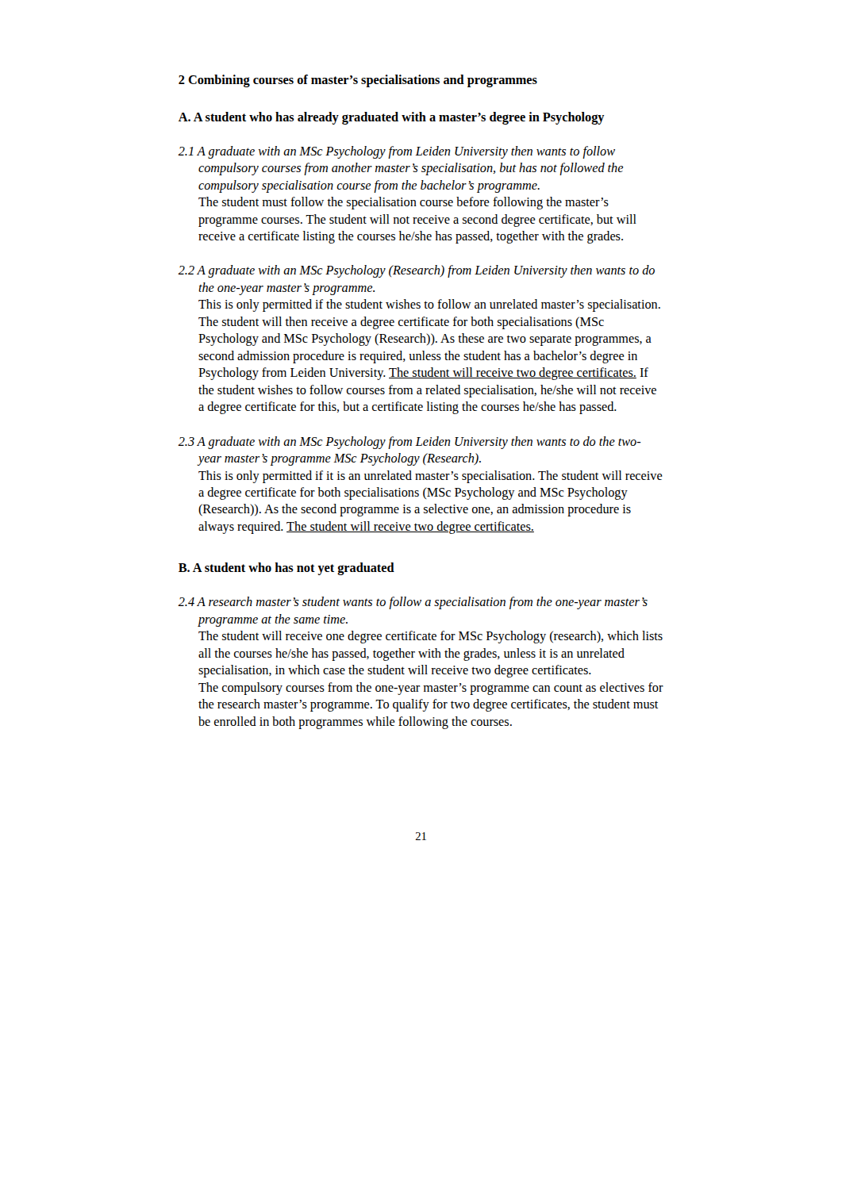2 Combining courses of master’s specialisations and programmes
A. A student who has already graduated with a master’s degree in Psychology
2.1 A graduate with an MSc Psychology from Leiden University then wants to follow compulsory courses from another master’s specialisation, but has not followed the compulsory specialisation course from the bachelor’s programme. The student must follow the specialisation course before following the master’s programme courses. The student will not receive a second degree certificate, but will receive a certificate listing the courses he/she has passed, together with the grades.
2.2 A graduate with an MSc Psychology (Research) from Leiden University then wants to do the one-year master’s programme. This is only permitted if the student wishes to follow an unrelated master’s specialisation. The student will then receive a degree certificate for both specialisations (MSc Psychology and MSc Psychology (Research)). As these are two separate programmes, a second admission procedure is required, unless the student has a bachelor’s degree in Psychology from Leiden University. The student will receive two degree certificates. If the student wishes to follow courses from a related specialisation, he/she will not receive a degree certificate for this, but a certificate listing the courses he/she has passed.
2.3 A graduate with an MSc Psychology from Leiden University then wants to do the two-year master’s programme MSc Psychology (Research). This is only permitted if it is an unrelated master’s specialisation. The student will receive a degree certificate for both specialisations (MSc Psychology and MSc Psychology (Research)). As the second programme is a selective one, an admission procedure is always required. The student will receive two degree certificates.
B. A student who has not yet graduated
2.4 A research master’s student wants to follow a specialisation from the one-year master’s programme at the same time. The student will receive one degree certificate for MSc Psychology (research), which lists all the courses he/she has passed, together with the grades, unless it is an unrelated specialisation, in which case the student will receive two degree certificates. The compulsory courses from the one-year master’s programme can count as electives for the research master’s programme. To qualify for two degree certificates, the student must be enrolled in both programmes while following the courses.
21